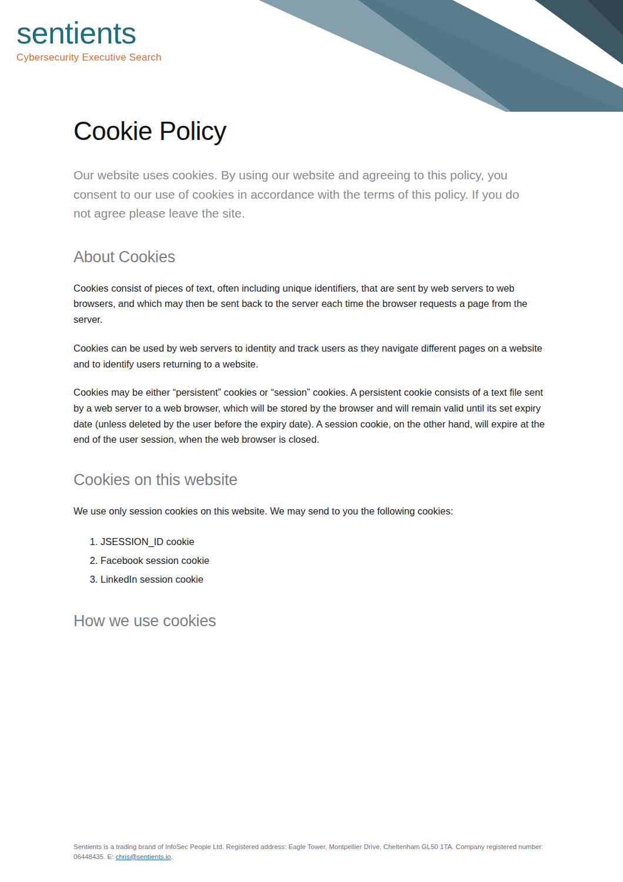sentients
Cybersecurity Executive Search
Cookie Policy
Our website uses cookies. By using our website and agreeing to this policy, you consent to our use of cookies in accordance with the terms of this policy. If you do not agree please leave the site.
About Cookies
Cookies consist of pieces of text, often including unique identifiers, that are sent by web servers to web browsers, and which may then be sent back to the server each time the browser requests a page from the server.
Cookies can be used by web servers to identity and track users as they navigate different pages on a website and to identify users returning to a website.
Cookies may be either “persistent” cookies or “session” cookies. A persistent cookie consists of a text file sent by a web server to a web browser, which will be stored by the browser and will remain valid until its set expiry date (unless deleted by the user before the expiry date). A session cookie, on the other hand, will expire at the end of the user session, when the web browser is closed.
Cookies on this website
We use only session cookies on this website. We may send to you the following cookies:
JSESSION_ID cookie
Facebook session cookie
LinkedIn session cookie
How we use cookies
Sentients is a trading brand of InfoSec People Ltd. Registered address: Eagle Tower, Montpellier Drive, Cheltenham GL50 1TA. Company registered number: 06448435. E: chris@sentients.io.